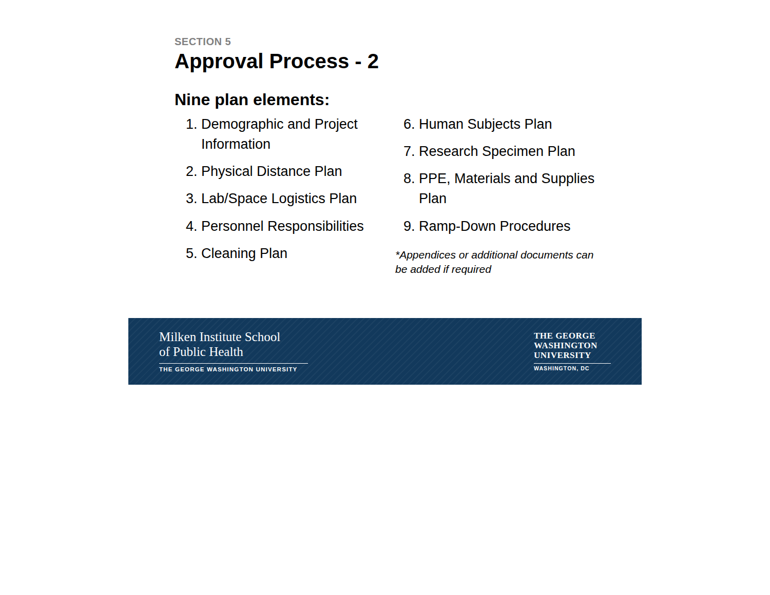SECTION 5
Approval Process - 2
Nine plan elements:
Demographic and Project Information
Physical Distance Plan
Lab/Space Logistics Plan
Personnel Responsibilities
Cleaning Plan
Human Subjects Plan
Research Specimen Plan
PPE, Materials and Supplies Plan
Ramp-Down Procedures
*Appendices or additional documents can be added if required
Milken Institute School
of Public Health
THE GEORGE WASHINGTON UNIVERSITY
THE GEORGE
WASHINGTON
UNIVERSITY
WASHINGTON, DC